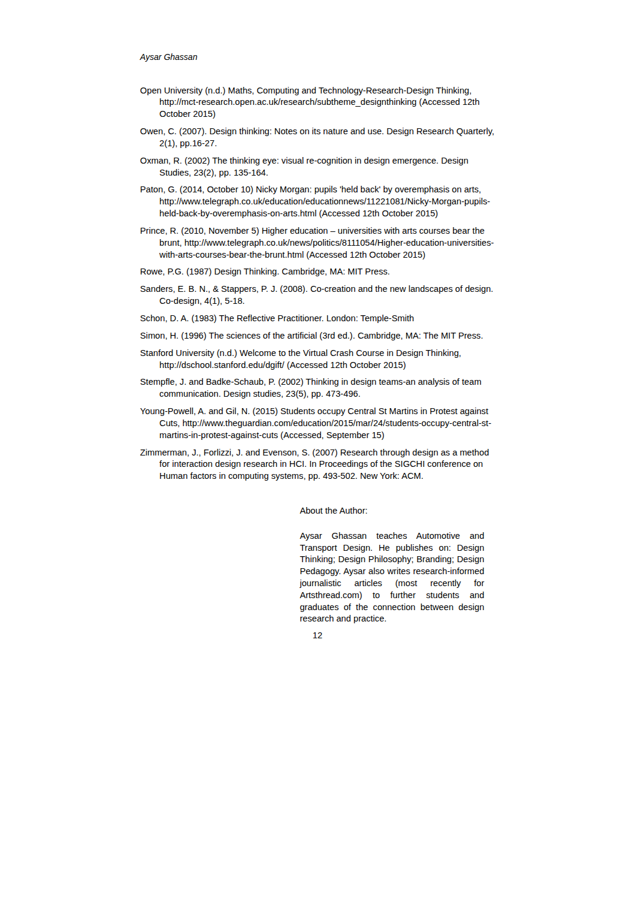Aysar Ghassan
Open University (n.d.) Maths, Computing and Technology-Research-Design Thinking, http://mct-research.open.ac.uk/research/subtheme_designthinking (Accessed 12th October 2015)
Owen, C. (2007). Design thinking: Notes on its nature and use. Design Research Quarterly, 2(1), pp.16-27.
Oxman, R. (2002) The thinking eye: visual re-cognition in design emergence. Design Studies, 23(2), pp. 135-164.
Paton, G. (2014, October 10) Nicky Morgan: pupils 'held back' by overemphasis on arts, http://www.telegraph.co.uk/education/educationnews/11221081/Nicky-Morgan-pupils-held-back-by-overemphasis-on-arts.html (Accessed 12th October 2015)
Prince, R. (2010, November 5) Higher education – universities with arts courses bear the brunt, http://www.telegraph.co.uk/news/politics/8111054/Higher-education-universities-with-arts-courses-bear-the-brunt.html (Accessed 12th October 2015)
Rowe, P.G. (1987) Design Thinking. Cambridge, MA: MIT Press.
Sanders, E. B. N., & Stappers, P. J. (2008). Co-creation and the new landscapes of design. Co-design, 4(1), 5-18.
Schon, D. A. (1983) The Reflective Practitioner. London: Temple-Smith
Simon, H. (1996) The sciences of the artificial (3rd ed.). Cambridge, MA: The MIT Press.
Stanford University (n.d.) Welcome to the Virtual Crash Course in Design Thinking, http://dschool.stanford.edu/dgift/ (Accessed 12th October 2015)
Stempfle, J. and Badke-Schaub, P. (2002) Thinking in design teams-an analysis of team communication. Design studies, 23(5), pp. 473-496.
Young-Powell, A. and Gil, N. (2015) Students occupy Central St Martins in Protest against Cuts, http://www.theguardian.com/education/2015/mar/24/students-occupy-central-st-martins-in-protest-against-cuts (Accessed, September 15)
Zimmerman, J., Forlizzi, J. and Evenson, S. (2007) Research through design as a method for interaction design research in HCI. In Proceedings of the SIGCHI conference on Human factors in computing systems, pp. 493-502. New York: ACM.
About the Author:
Aysar Ghassan teaches Automotive and Transport Design. He publishes on: Design Thinking; Design Philosophy; Branding; Design Pedagogy. Aysar also writes research-informed journalistic articles (most recently for Artsthread.com) to further students and graduates of the connection between design research and practice.
12